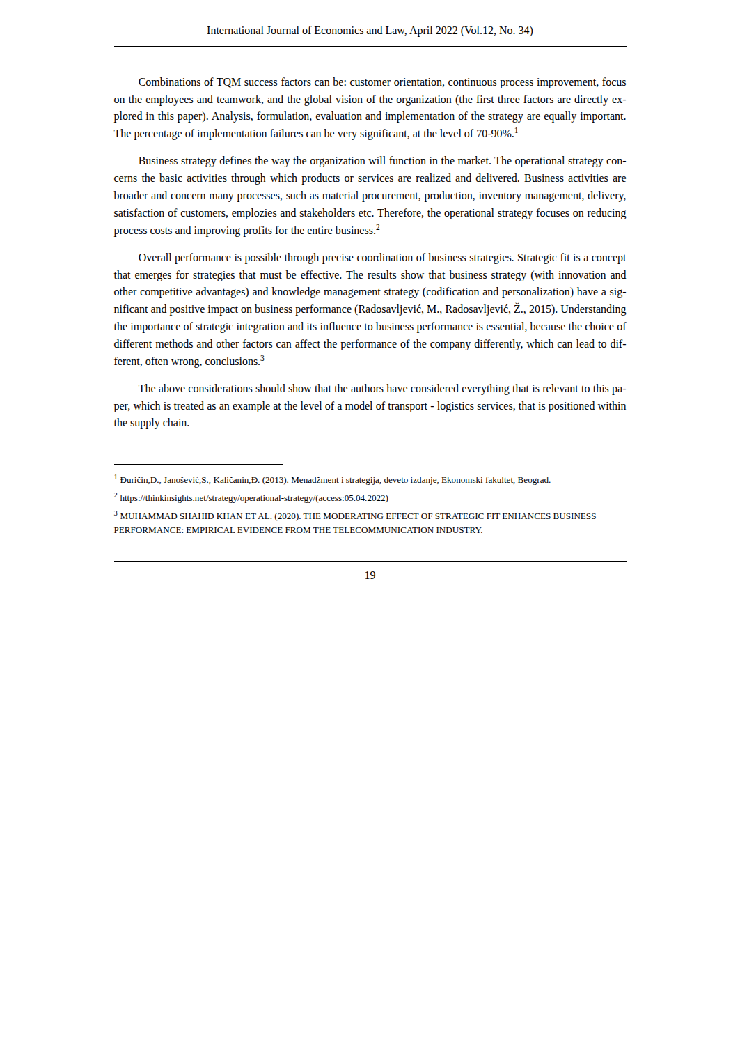International Journal of Economics and Law, April 2022 (Vol.12, No. 34)
Combinations of TQM success factors can be: customer orientation, continuous process improvement, focus on the employees and teamwork, and the global vision of the organization (the first three factors are directly explored in this paper). Analysis, formulation, evaluation and implementation of the strategy are equally important. The percentage of implementation failures can be very significant, at the level of 70-90%.1
Business strategy defines the way the organization will function in the market. The operational strategy concerns the basic activities through which products or services are realized and delivered. Business activities are broader and concern many processes, such as material procurement, production, inventory management, delivery, satisfaction of customers, emplozies and stakeholders etc. Therefore, the operational strategy focuses on reducing process costs and improving profits for the entire business.2
Overall performance is possible through precise coordination of business strategies. Strategic fit is a concept that emerges for strategies that must be effective. The results show that business strategy (with innovation and other competitive advantages) and knowledge management strategy (codification and personalization) have a significant and positive impact on business performance (Radosavljević, M., Radosavljević, Ž., 2015). Understanding the importance of strategic integration and its influence to business performance is essential, because the choice of different methods and other factors can affect the performance of the company differently, which can lead to different, often wrong, conclusions.3
The above considerations should show that the authors have considered everything that is relevant to this paper, which is treated as an example at the level of a model of transport - logistics services, that is positioned within the supply chain.
1 Đuričin,D., Janošević,S., Kaličanin,Đ. (2013). Menadžment i strategija, deveto izdanje, Ekonomski fakultet, Beograd.
2 https://thinkinsights.net/strategy/operational-strategy/(access:05.04.2022)
3 MUHAMMAD SHAHID KHAN ET AL. (2020). THE MODERATING EFFECT OF STRATEGIC FIT ENHANCES BUSINESS PERFORMANCE: EMPIRICAL EVIDENCE FROM THE TELECOMMUNICATION INDUSTRY.
19